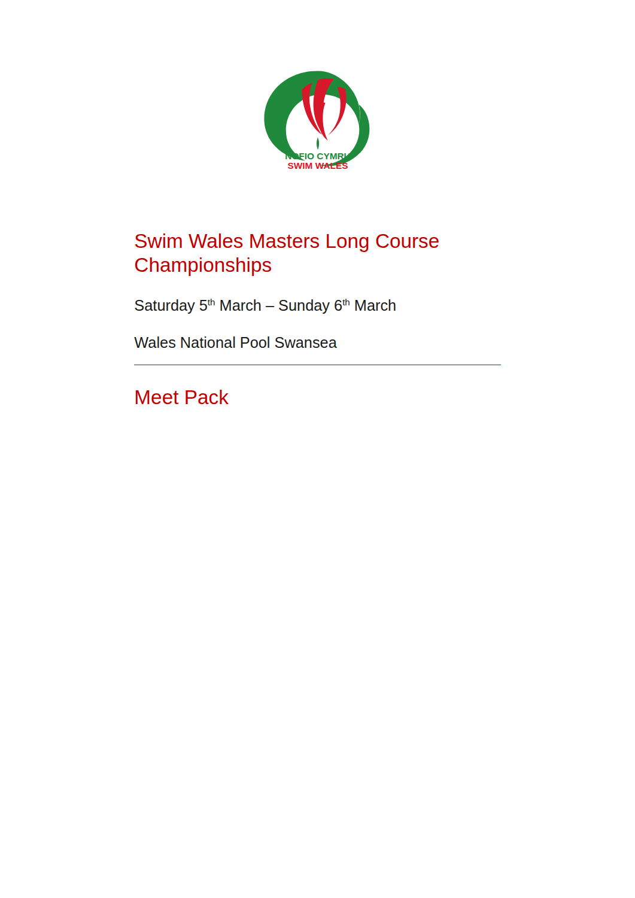NOFIO CYMRU SWIM WALES
Swim Wales Masters Long Course Championships
Saturday 5th March – Sunday 6th March
Wales National Pool Swansea
Meet Pack